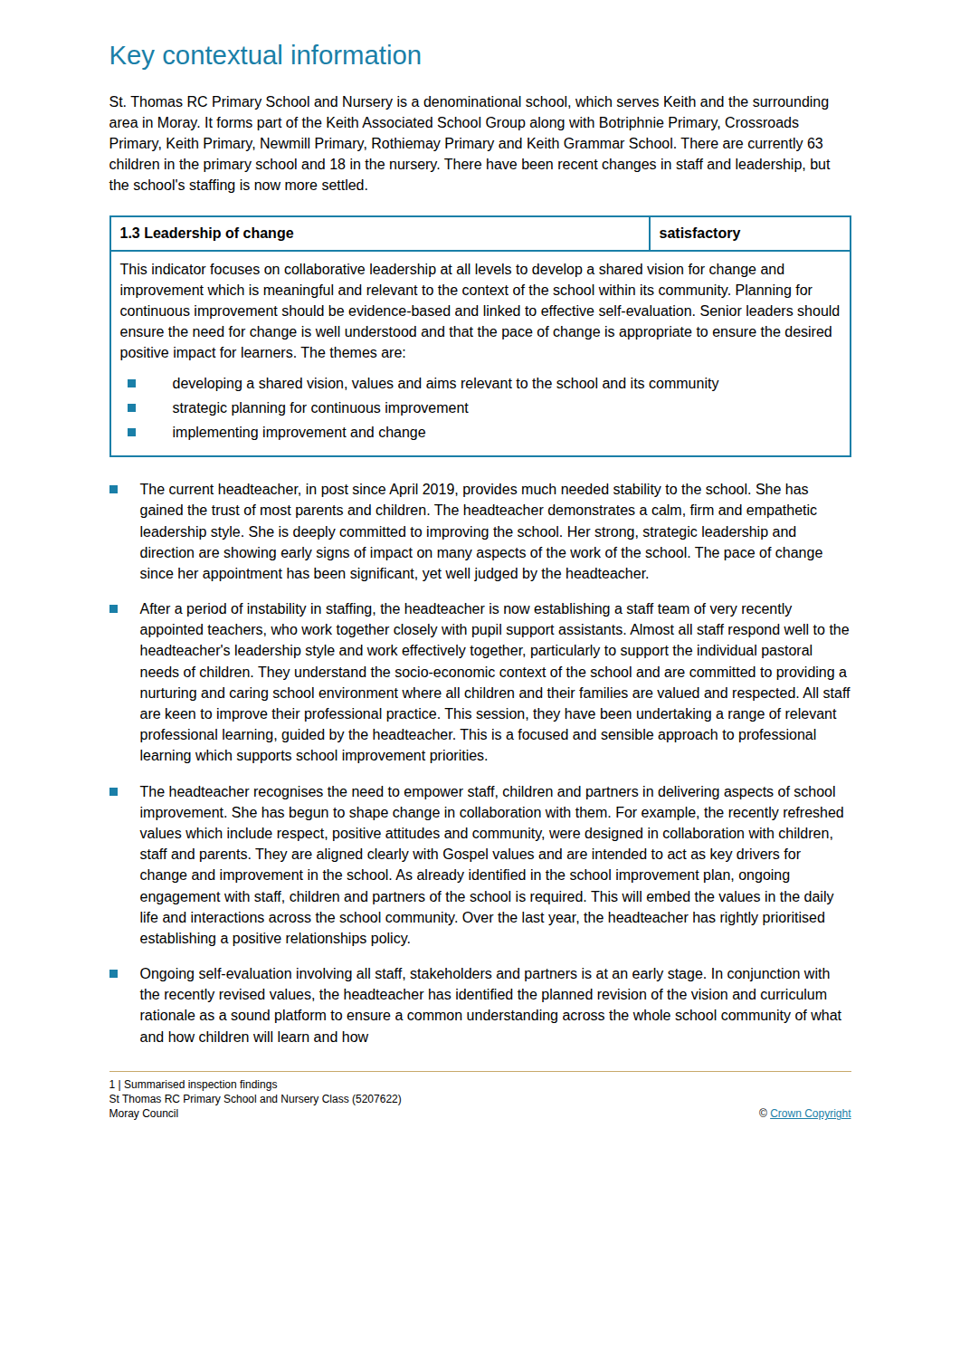Key contextual information
St. Thomas RC Primary School and Nursery is a denominational school, which serves Keith and the surrounding area in Moray. It forms part of the Keith Associated School Group along with Botriphnie Primary, Crossroads Primary, Keith Primary, Newmill Primary, Rothiemay Primary and Keith Grammar School. There are currently 63 children in the primary school and 18 in the nursery. There have been recent changes in staff and leadership, but the school's staffing is now more settled.
1.3 Leadership of change
satisfactory
This indicator focuses on collaborative leadership at all levels to develop a shared vision for change and improvement which is meaningful and relevant to the context of the school within its community. Planning for continuous improvement should be evidence-based and linked to effective self-evaluation. Senior leaders should ensure the need for change is well understood and that the pace of change is appropriate to ensure the desired positive impact for learners. The themes are:
developing a shared vision, values and aims relevant to the school and its community
strategic planning for continuous improvement
implementing improvement and change
The current headteacher, in post since April 2019, provides much needed stability to the school. She has gained the trust of most parents and children. The headteacher demonstrates a calm, firm and empathetic leadership style. She is deeply committed to improving the school. Her strong, strategic leadership and direction are showing early signs of impact on many aspects of the work of the school. The pace of change since her appointment has been significant, yet well judged by the headteacher.
After a period of instability in staffing, the headteacher is now establishing a staff team of very recently appointed teachers, who work together closely with pupil support assistants. Almost all staff respond well to the headteacher's leadership style and work effectively together, particularly to support the individual pastoral needs of children. They understand the socio-economic context of the school and are committed to providing a nurturing and caring school environment where all children and their families are valued and respected. All staff are keen to improve their professional practice. This session, they have been undertaking a range of relevant professional learning, guided by the headteacher. This is a focused and sensible approach to professional learning which supports school improvement priorities.
The headteacher recognises the need to empower staff, children and partners in delivering aspects of school improvement. She has begun to shape change in collaboration with them. For example, the recently refreshed values which include respect, positive attitudes and community, were designed in collaboration with children, staff and parents. They are aligned clearly with Gospel values and are intended to act as key drivers for change and improvement in the school. As already identified in the school improvement plan, ongoing engagement with staff, children and partners of the school is required. This will embed the values in the daily life and interactions across the school community. Over the last year, the headteacher has rightly prioritised establishing a positive relationships policy.
Ongoing self-evaluation involving all staff, stakeholders and partners is at an early stage. In conjunction with the recently revised values, the headteacher has identified the planned revision of the vision and curriculum rationale as a sound platform to ensure a common understanding across the whole school community of what and how children will learn and how
1 | Summarised inspection findings St Thomas RC Primary School and Nursery Class (5207622) Moray Council
© Crown Copyright